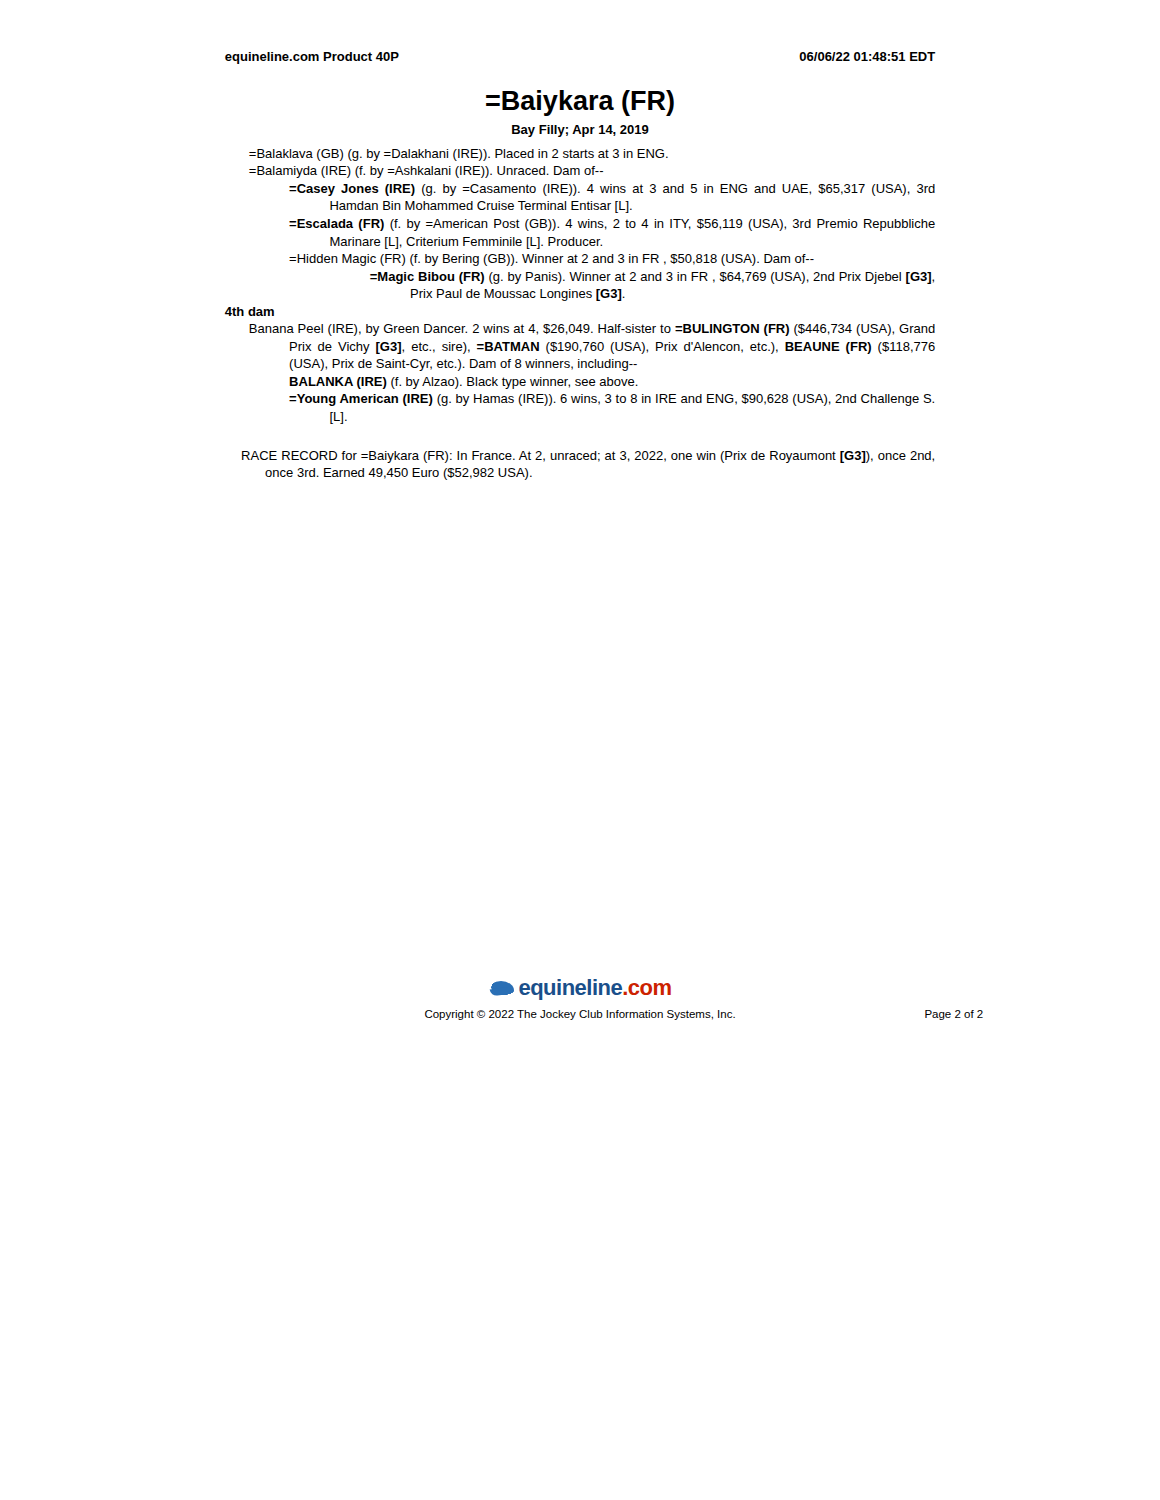equineline.com Product 40P
06/06/22 01:48:51 EDT
=Baiykara (FR)
Bay Filly; Apr 14, 2019
=Balaklava (GB) (g. by =Dalakhani (IRE)). Placed in 2 starts at 3 in ENG.
=Balamiyda (IRE) (f. by =Ashkalani (IRE)). Unraced. Dam of--
=Casey Jones (IRE) (g. by =Casamento (IRE)). 4 wins at 3 and 5 in ENG and UAE, $65,317 (USA), 3rd Hamdan Bin Mohammed Cruise Terminal Entisar [L].
=Escalada (FR) (f. by =American Post (GB)). 4 wins, 2 to 4 in ITY, $56,119 (USA), 3rd Premio Repubbliche Marinare [L], Criterium Femminile [L]. Producer.
=Hidden Magic (FR) (f. by Bering (GB)). Winner at 2 and 3 in FR , $50,818 (USA). Dam of--
=Magic Bibou (FR) (g. by Panis). Winner at 2 and 3 in FR , $64,769 (USA), 2nd Prix Djebel [G3], Prix Paul de Moussac Longines [G3].
4th dam
Banana Peel (IRE), by Green Dancer. 2 wins at 4, $26,049. Half-sister to =BULINGTON (FR) ($446,734 (USA), Grand Prix de Vichy [G3], etc., sire), =BATMAN ($190,760 (USA), Prix d'Alencon, etc.), BEAUNE (FR) ($118,776 (USA), Prix de Saint-Cyr, etc.). Dam of 8 winners, including--
BALANKA (IRE) (f. by Alzao). Black type winner, see above.
=Young American (IRE) (g. by Hamas (IRE)). 6 wins, 3 to 8 in IRE and ENG, $90,628 (USA), 2nd Challenge S. [L].
RACE RECORD for =Baiykara (FR): In France. At 2, unraced; at 3, 2022, one win (Prix de Royaumont [G3]), once 2nd, once 3rd. Earned 49,450 Euro ($52,982 USA).
equineline. com
Copyright © 2022 The Jockey Club Information Systems, Inc.
Page 2 of 2